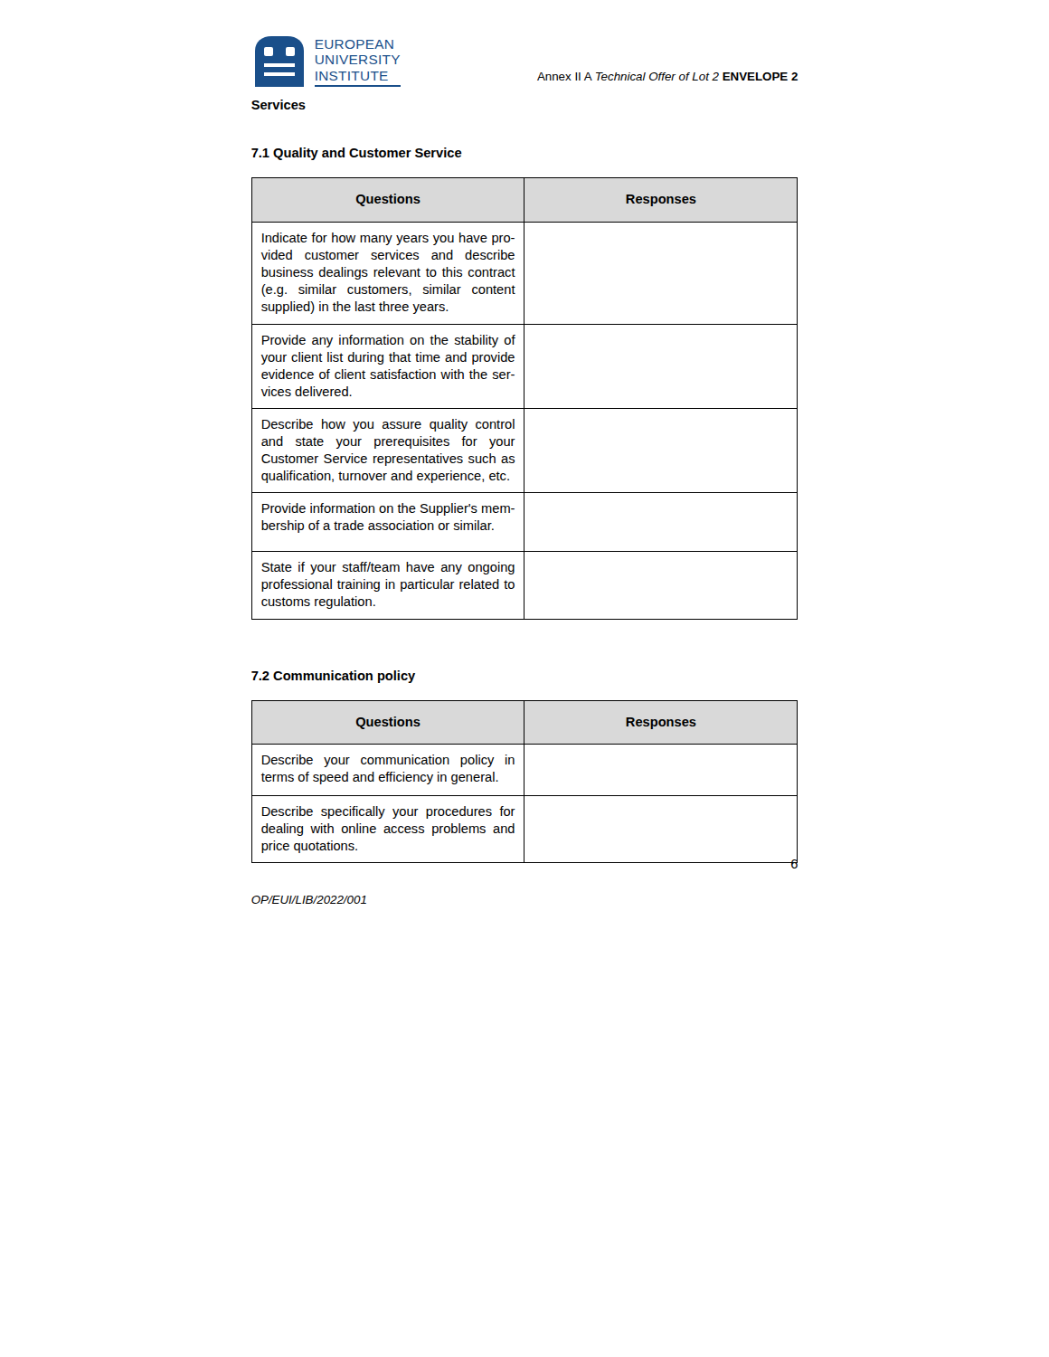EUROPEAN
UNIVERSITY
INSTITUTE
Annex II A Technical Offer of Lot 2 ENVELOPE 2
Services
7.1 Quality and Customer Service
| Questions | Responses |
| --- | --- |
| Indicate for how many years you have provided customer services and describe business dealings relevant to this contract (e.g. similar customers, similar content supplied) in the last three years. | |
| Provide any information on the stability of your client list during that time and provide evidence of client satisfaction with the services delivered. | |
| Describe how you assure quality control and state your prerequisites for your Customer Service representatives such as qualification, turnover and experience, etc. | |
| Provide information on the Supplier's membership of a trade association or similar. | |
| State if your staff/team have any ongoing professional training in particular related to customs regulation. | |
7.2 Communication policy
| Questions | Responses |
| --- | --- |
| Describe your communication policy in terms of speed and efficiency in general. | |
| Describe specifically your procedures for dealing with online access problems and price quotations. | |
6
OP/EUI/LIB/2022/001